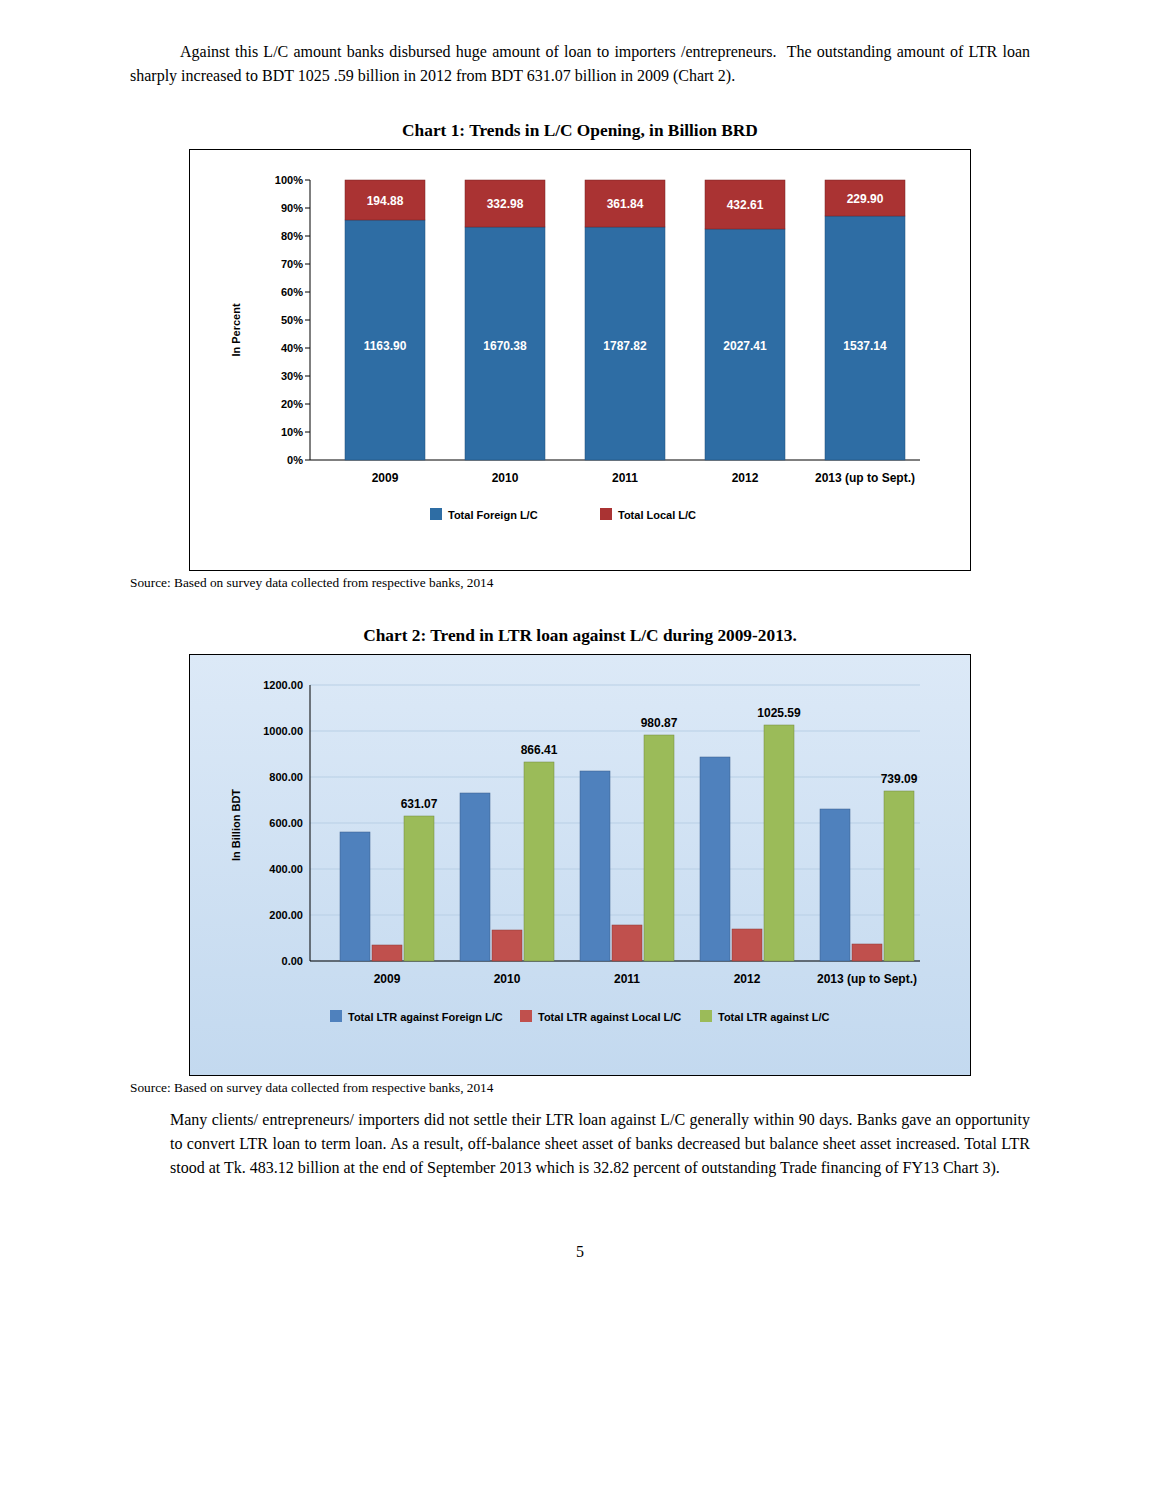Against this L/C amount banks disbursed huge amount of loan to importers /entrepreneurs. The outstanding amount of LTR loan sharply increased to BDT 1025 .59 billion in 2012 from BDT 631.07 billion in 2009 (Chart 2).
Chart 1: Trends in L/C Opening, in Billion BRD
100% 90% 80% 70% 60% 50% 40% 30% 20% 10% 0% In Percent 194.88 1163.90 332.98 1670.38 361.84 1787.82 432.61 2027.41 229.90 1537.14 2009 2010 2011 2012 2013 (up to Sept.) Total Foreign L/C Total Local L/C
Source: Based on survey data collected from respective banks, 2014
Chart 2: Trend in LTR loan against L/C during 2009-2013.
1200.00 1000.00 800.00 600.00 400.00 200.00 0.00 In Billion BDT 631.07 866.41 980.87 1025.59 739.09 2009 2010 2011 2012 2013 (up to Sept.) Total LTR against Foreign L/C Total LTR against Local L/C Total LTR against L/C
Source: Based on survey data collected from respective banks, 2014
Many clients/ entrepreneurs/ importers did not settle their LTR loan against L/C generally within 90 days. Banks gave an opportunity to convert LTR loan to term loan. As a result, off-balance sheet asset of banks decreased but balance sheet asset increased. Total LTR stood at Tk. 483.12 billion at the end of September 2013 which is 32.82 percent of outstanding Trade financing of FY13 Chart 3).
5